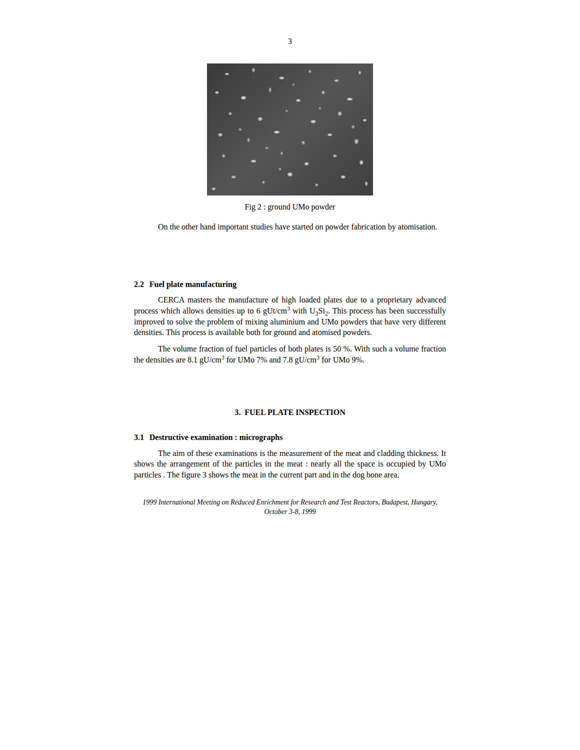3
Fig 2 : ground UMo powder
On the other hand important studies have started on powder fabrication by atomisation.
2.2 Fuel plate manufacturing
CERCA masters the manufacture of high loaded plates due to a proprietary advanced process which allows densities up to 6 gUt/cm3 with U3Si2. This process has been successfully improved to solve the problem of mixing aluminium and UMo powders that have very different densities. This process is available both for ground and atomised powders.
The volume fraction of fuel particles of both plates is 50 %. With such a volume fraction the densities are 8.1 gU/cm3 for UMo 7% and 7.8 gU/cm3 for UMo 9%.
3. Fuel plate inspection
3.1 Destructive examination : micrographs
The aim of these examinations is the measurement of the meat and cladding thickness. It shows the arrangement of the particles in the meat : nearly all the space is occupied by UMo particles . The figure 3 shows the meat in the current part and in the dog bone area.
1999 International Meeting on Reduced Enrichment for Research and Test Reactors, Budapest, Hungary, October 3-8, 1999